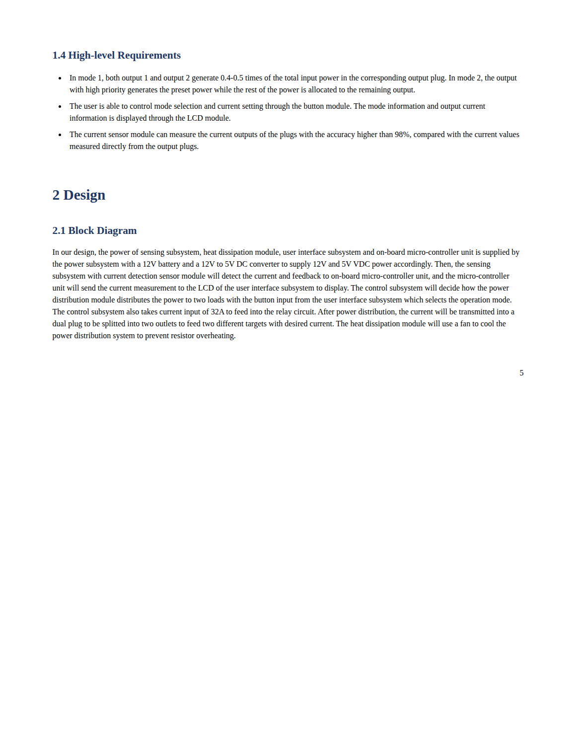1.4 High-level Requirements
In mode 1, both output 1 and output 2 generate 0.4-0.5 times of the total input power in the corresponding output plug. In mode 2, the output with high priority generates the preset power while the rest of the power is allocated to the remaining output.
The user is able to control mode selection and current setting through the button module. The mode information and output current information is displayed through the LCD module.
The current sensor module can measure the current outputs of the plugs with the accuracy higher than 98%, compared with the current values measured directly from the output plugs.
2 Design
2.1 Block Diagram
In our design, the power of sensing subsystem, heat dissipation module, user interface subsystem and on-board micro-controller unit is supplied by the power subsystem with a 12V battery and a 12V to 5V DC converter to supply 12V and 5V VDC power accordingly. Then, the sensing subsystem with current detection sensor module will detect the current and feedback to on-board micro-controller unit, and the micro-controller unit will send the current measurement to the LCD of the user interface subsystem to display. The control subsystem will decide how the power distribution module distributes the power to two loads with the button input from the user interface subsystem which selects the operation mode. The control subsystem also takes current input of 32A to feed into the relay circuit. After power distribution, the current will be transmitted into a dual plug to be splitted into two outlets to feed two different targets with desired current. The heat dissipation module will use a fan to cool the power distribution system to prevent resistor overheating.
5